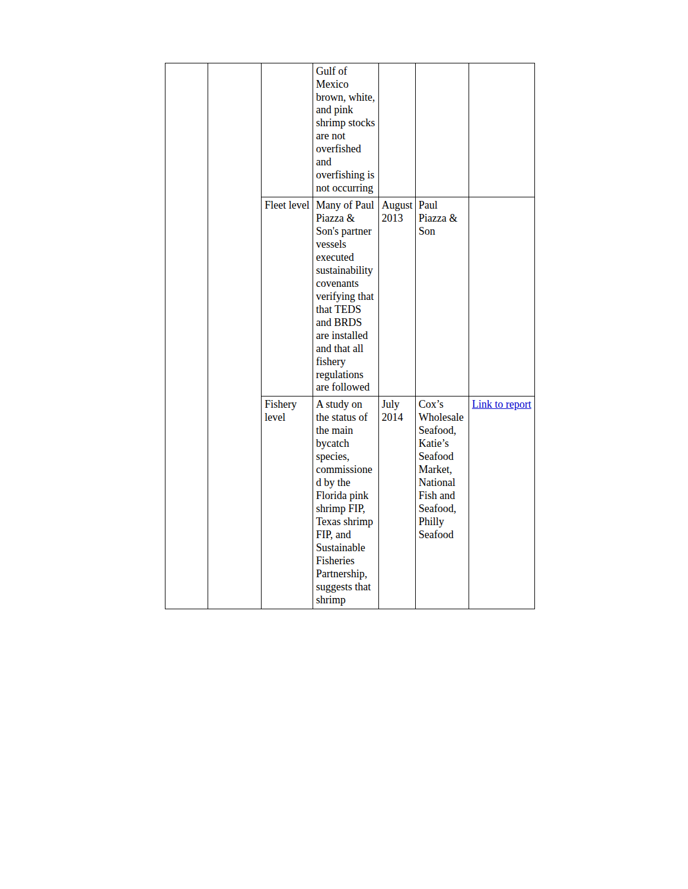| | | | Gulf of Mexico brown, white, and pink shrimp stocks are not overfished and overfishing is not occurring | | | |
| Fleet level | Many of Paul Piazza & Son's partner vessels executed sustainability covenants verifying that that TEDS and BRDS are installed and that all fishery regulations are followed | August 2013 | Paul Piazza & Son | |
| Fishery level | A study on the status of the main bycatch species, commissioned by the Florida pink shrimp FIP, Texas shrimp FIP, and Sustainable Fisheries Partnership, suggests that shrimp | July 2014 | Cox’s Wholesale Seafood, Katie’s Seafood Market, National Fish and Seafood, Philly Seafood | Link to report |